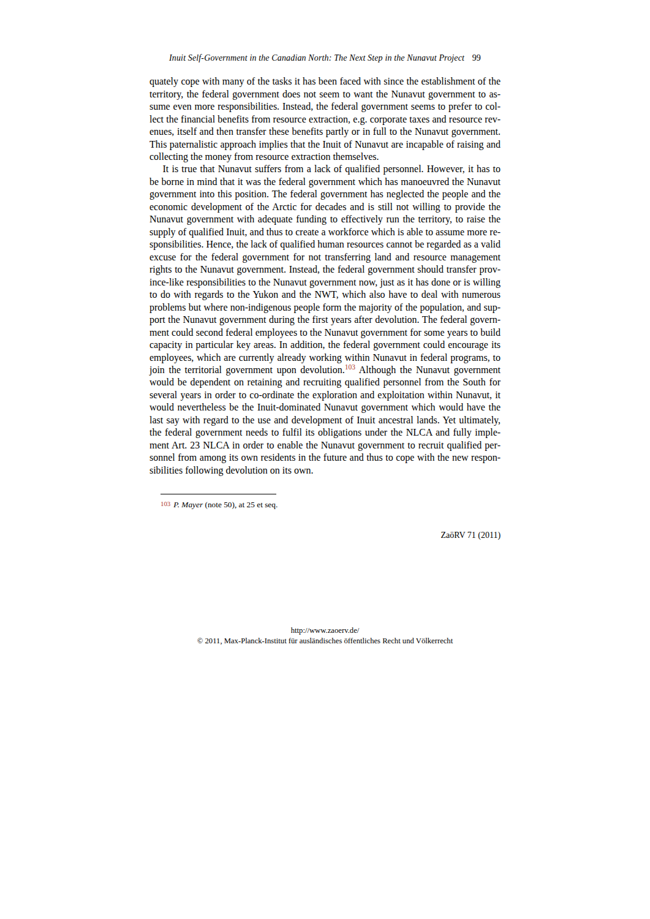Inuit Self-Government in the Canadian North: The Next Step in the Nunavut Project99
quately cope with many of the tasks it has been faced with since the establishment of the territory, the federal government does not seem to want the Nunavut government to assume even more responsibilities. Instead, the federal government seems to prefer to collect the financial benefits from resource extraction, e.g. corporate taxes and resource revenues, itself and then transfer these benefits partly or in full to the Nunavut government. This paternalistic approach implies that the Inuit of Nunavut are incapable of raising and collecting the money from resource extraction themselves.
It is true that Nunavut suffers from a lack of qualified personnel. However, it has to be borne in mind that it was the federal government which has manoeuvred the Nunavut government into this position. The federal government has neglected the people and the economic development of the Arctic for decades and is still not willing to provide the Nunavut government with adequate funding to effectively run the territory, to raise the supply of qualified Inuit, and thus to create a workforce which is able to assume more responsibilities. Hence, the lack of qualified human resources cannot be regarded as a valid excuse for the federal government for not transferring land and resource management rights to the Nunavut government. Instead, the federal government should transfer province-like responsibilities to the Nunavut government now, just as it has done or is willing to do with regards to the Yukon and the NWT, which also have to deal with numerous problems but where non-indigenous people form the majority of the population, and support the Nunavut government during the first years after devolution. The federal government could second federal employees to the Nunavut government for some years to build capacity in particular key areas. In addition, the federal government could encourage its employees, which are currently already working within Nunavut in federal programs, to join the territorial government upon devolution.103 Although the Nunavut government would be dependent on retaining and recruiting qualified personnel from the South for several years in order to co-ordinate the exploration and exploitation within Nunavut, it would nevertheless be the Inuit-dominated Nunavut government which would have the last say with regard to the use and development of Inuit ancestral lands. Yet ultimately, the federal government needs to fulfil its obligations under the NLCA and fully implement Art. 23 NLCA in order to enable the Nunavut government to recruit qualified personnel from among its own residents in the future and thus to cope with the new responsibilities following devolution on its own.
103 P. Mayer (note 50), at 25 et seq.
ZaöRV 71 (2011)
http://www.zaoerv.de/
© 2011, Max-Planck-Institut für ausländisches öffentliches Recht und Völkerrecht